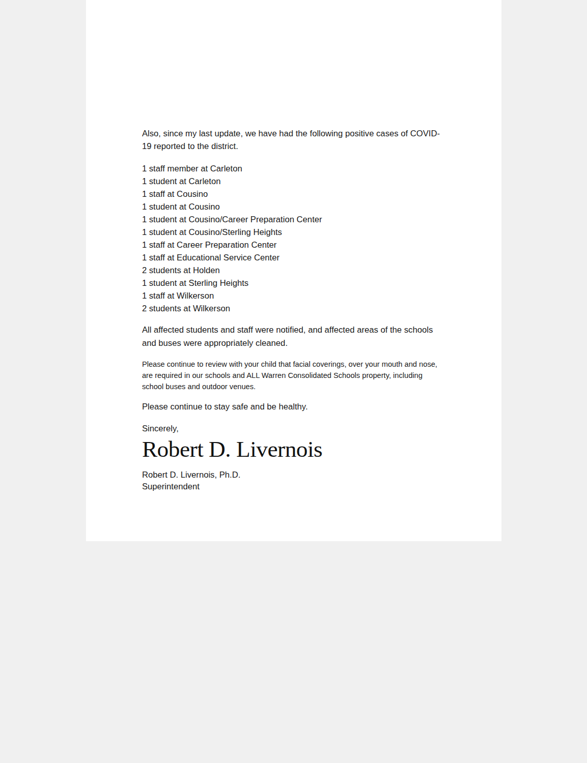Also, since my last update, we have had the following positive cases of COVID-19 reported to the district.
1 staff member at Carleton 1 student at Carleton 1 staff at Cousino 1 student at Cousino 1 student at Cousino/Career Preparation Center 1 student at Cousino/Sterling Heights 1 staff at Career Preparation Center 1 staff at Educational Service Center 2 students at Holden 1 student at Sterling Heights 1 staff at Wilkerson 2 students at Wilkerson
All affected students and staff were notified, and affected areas of the schools and buses were appropriately cleaned.
Please continue to review with your child that facial coverings, over your mouth and nose, are required in our schools and ALL Warren Consolidated Schools property, including school buses and outdoor venues.
Please continue to stay safe and be healthy.
Sincerely,
Robert D. Livernois
Robert D. Livernois, Ph.D. Superintendent